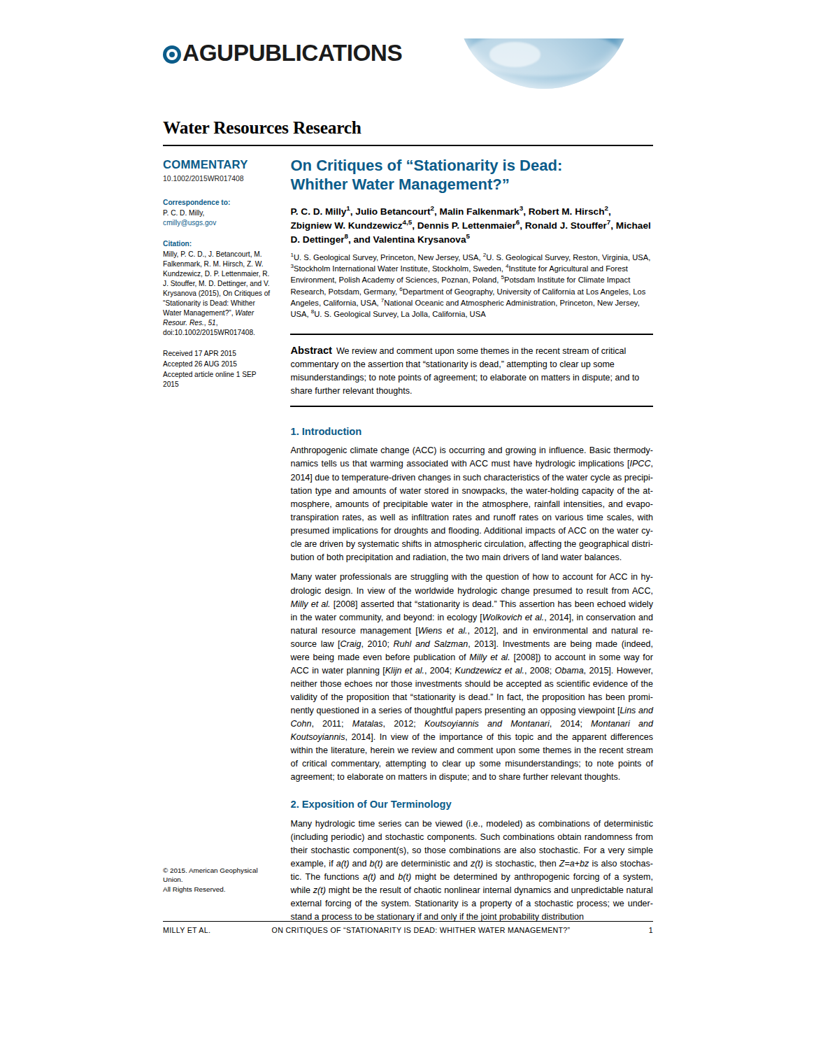AGUPUBLICATIONS
Water Resources Research
COMMENTARY
10.1002/2015WR017408
Correspondence to:
P. C. D. Milly,
cmilly@usgs.gov
Citation:
Milly, P. C. D., J. Betancourt, M. Falkenmark, R. M. Hirsch, Z. W. Kundzewicz, D. P. Lettenmaier, R. J. Stouffer, M. D. Dettinger, and V. Krysanova (2015), On Critiques of “Stationarity is Dead: Whither Water Management?”, Water Resour. Res., 51, doi:10.1002/2015WR017408.
Received 17 APR 2015
Accepted 26 AUG 2015
Accepted article online 1 SEP 2015
© 2015. American Geophysical Union.
All Rights Reserved.
On Critiques of “Stationarity is Dead:
Whither Water Management?”
P. C. D. Milly1, Julio Betancourt2, Malin Falkenmark3, Robert M. Hirsch2, Zbigniew W. Kundzewicz4,5, Dennis P. Lettenmaier6, Ronald J. Stouffer7, Michael D. Dettinger8, and Valentina Krysanova5
1U. S. Geological Survey, Princeton, New Jersey, USA, 2U. S. Geological Survey, Reston, Virginia, USA, 3Stockholm International Water Institute, Stockholm, Sweden, 4Institute for Agricultural and Forest Environment, Polish Academy of Sciences, Poznan, Poland, 5Potsdam Institute for Climate Impact Research, Potsdam, Germany, 6Department of Geography, University of California at Los Angeles, Los Angeles, California, USA, 7National Oceanic and Atmospheric Administration, Princeton, New Jersey, USA, 8U. S. Geological Survey, La Jolla, California, USA
Abstract We review and comment upon some themes in the recent stream of critical commentary on the assertion that “stationarity is dead,” attempting to clear up some misunderstandings; to note points of agreement; to elaborate on matters in dispute; and to share further relevant thoughts.
1. Introduction
Anthropogenic climate change (ACC) is occurring and growing in influence. Basic thermodynamics tells us that warming associated with ACC must have hydrologic implications [IPCC, 2014] due to temperature-driven changes in such characteristics of the water cycle as precipitation type and amounts of water stored in snowpacks, the water-holding capacity of the atmosphere, amounts of precipitable water in the atmosphere, rainfall intensities, and evapotranspiration rates, as well as infiltration rates and runoff rates on various time scales, with presumed implications for droughts and flooding. Additional impacts of ACC on the water cycle are driven by systematic shifts in atmospheric circulation, affecting the geographical distribution of both precipitation and radiation, the two main drivers of land water balances.
Many water professionals are struggling with the question of how to account for ACC in hydrologic design. In view of the worldwide hydrologic change presumed to result from ACC, Milly et al. [2008] asserted that “stationarity is dead.” This assertion has been echoed widely in the water community, and beyond: in ecology [Wolkovich et al., 2014], in conservation and natural resource management [Wiens et al., 2012], and in environmental and natural resource law [Craig, 2010; Ruhl and Salzman, 2013]. Investments are being made (indeed, were being made even before publication of Milly et al. [2008]) to account in some way for ACC in water planning [Klijn et al., 2004; Kundzewicz et al., 2008; Obama, 2015]. However, neither those echoes nor those investments should be accepted as scientific evidence of the validity of the proposition that “stationarity is dead.” In fact, the proposition has been prominently questioned in a series of thoughtful papers presenting an opposing viewpoint [Lins and Cohn, 2011; Matalas, 2012; Koutsoyiannis and Montanari, 2014; Montanari and Koutsoyiannis, 2014]. In view of the importance of this topic and the apparent differences within the literature, herein we review and comment upon some themes in the recent stream of critical commentary, attempting to clear up some misunderstandings; to note points of agreement; to elaborate on matters in dispute; and to share further relevant thoughts.
2. Exposition of Our Terminology
Many hydrologic time series can be viewed (i.e., modeled) as combinations of deterministic (including periodic) and stochastic components. Such combinations obtain randomness from their stochastic component(s), so those combinations are also stochastic. For a very simple example, if a(t) and b(t) are deterministic and z(t) is stochastic, then Z=a+bz is also stochastic. The functions a(t) and b(t) might be determined by anthropogenic forcing of a system, while z(t) might be the result of chaotic nonlinear internal dynamics and unpredictable natural external forcing of the system. Stationarity is a property of a stochastic process; we understand a process to be stationary if and only if the joint probability distribution
MILLY ET AL.
ON CRITIQUES OF “STATIONARITY IS DEAD: WHITHER WATER MANAGEMENT?”
1